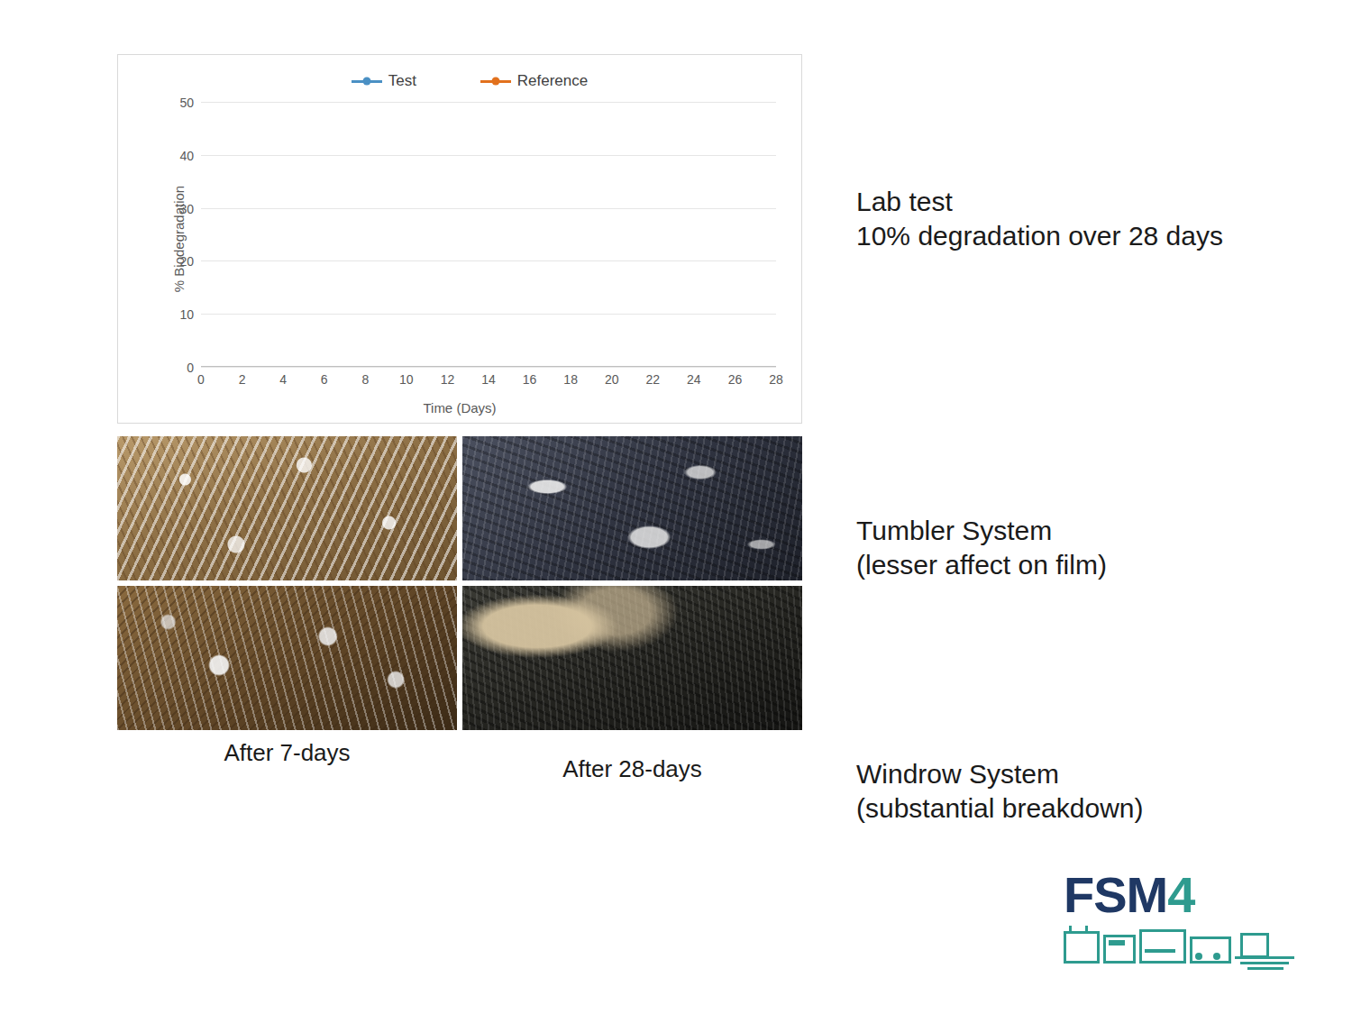Test Reference
% Biodegradation
Time (Days)
0
10
20
30
40
50
0
2
4
6
8
10
12
14
16
18
20
22
24
26
28
After 7-days
After 28-days
Lab test
10% degradation over 28 days
Tumbler System
(lesser affect on film)
Windrow System
(substantial breakdown)
FSM4